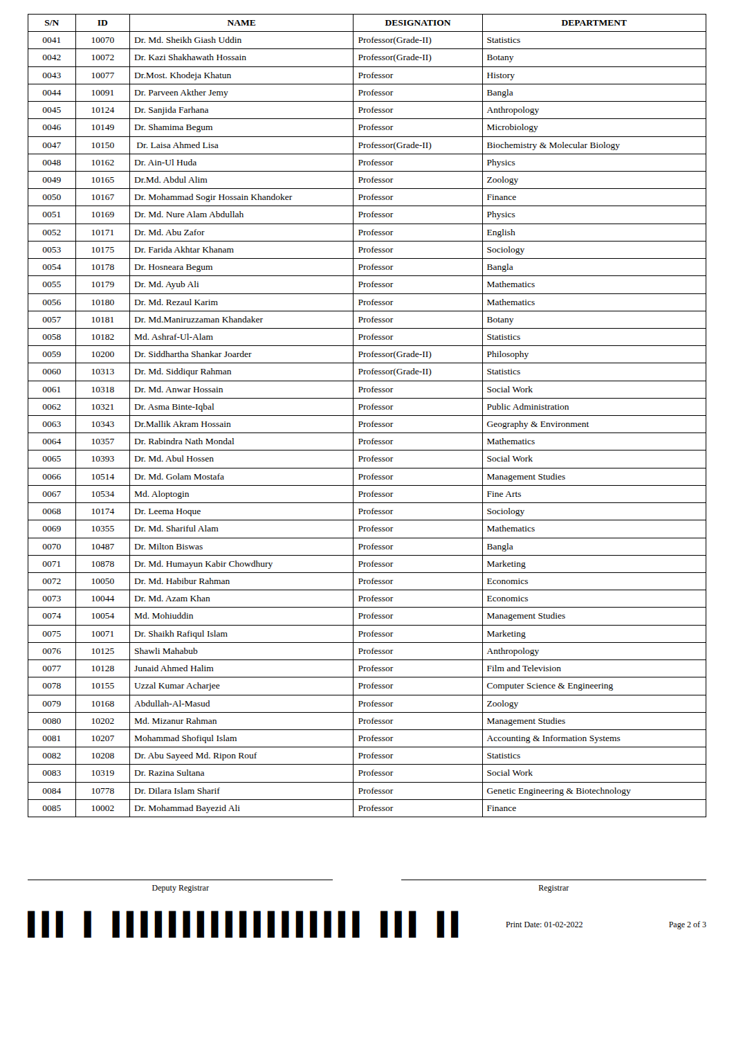| S/N | ID | NAME | DESIGNATION | DEPARTMENT |
| --- | --- | --- | --- | --- |
| 0041 | 10070 | Dr. Md. Sheikh Giash Uddin | Professor(Grade-II) | Statistics |
| 0042 | 10072 | Dr. Kazi Shakhawath Hossain | Professor(Grade-II) | Botany |
| 0043 | 10077 | Dr.Most. Khodeja Khatun | Professor | History |
| 0044 | 10091 | Dr. Parveen Akther Jemy | Professor | Bangla |
| 0045 | 10124 | Dr. Sanjida Farhana | Professor | Anthropology |
| 0046 | 10149 | Dr. Shamima Begum | Professor | Microbiology |
| 0047 | 10150 | Dr. Laisa Ahmed Lisa | Professor(Grade-II) | Biochemistry & Molecular Biology |
| 0048 | 10162 | Dr. Ain-Ul Huda | Professor | Physics |
| 0049 | 10165 | Dr.Md. Abdul Alim | Professor | Zoology |
| 0050 | 10167 | Dr. Mohammad Sogir Hossain Khandoker | Professor | Finance |
| 0051 | 10169 | Dr. Md. Nure Alam Abdullah | Professor | Physics |
| 0052 | 10171 | Dr. Md. Abu Zafor | Professor | English |
| 0053 | 10175 | Dr. Farida Akhtar Khanam | Professor | Sociology |
| 0054 | 10178 | Dr. Hosneara Begum | Professor | Bangla |
| 0055 | 10179 | Dr. Md. Ayub Ali | Professor | Mathematics |
| 0056 | 10180 | Dr. Md. Rezaul Karim | Professor | Mathematics |
| 0057 | 10181 | Dr. Md.Maniruzzaman Khandaker | Professor | Botany |
| 0058 | 10182 | Md. Ashraf-Ul-Alam | Professor | Statistics |
| 0059 | 10200 | Dr. Siddhartha Shankar Joarder | Professor(Grade-II) | Philosophy |
| 0060 | 10313 | Dr. Md. Siddiqur Rahman | Professor(Grade-II) | Statistics |
| 0061 | 10318 | Dr. Md. Anwar Hossain | Professor | Social Work |
| 0062 | 10321 | Dr. Asma Binte-Iqbal | Professor | Public Administration |
| 0063 | 10343 | Dr.Mallik Akram Hossain | Professor | Geography & Environment |
| 0064 | 10357 | Dr. Rabindra Nath Mondal | Professor | Mathematics |
| 0065 | 10393 | Dr. Md. Abul Hossen | Professor | Social Work |
| 0066 | 10514 | Dr. Md. Golam Mostafa | Professor | Management Studies |
| 0067 | 10534 | Md. Aloptogin | Professor | Fine Arts |
| 0068 | 10174 | Dr. Leema Hoque | Professor | Sociology |
| 0069 | 10355 | Dr. Md. Shariful Alam | Professor | Mathematics |
| 0070 | 10487 | Dr. Milton Biswas | Professor | Bangla |
| 0071 | 10878 | Dr. Md. Humayun Kabir Chowdhury | Professor | Marketing |
| 0072 | 10050 | Dr. Md. Habibur Rahman | Professor | Economics |
| 0073 | 10044 | Dr. Md. Azam Khan | Professor | Economics |
| 0074 | 10054 | Md. Mohiuddin | Professor | Management Studies |
| 0075 | 10071 | Dr. Shaikh Rafiqul Islam | Professor | Marketing |
| 0076 | 10125 | Shawli Mahabub | Professor | Anthropology |
| 0077 | 10128 | Junaid Ahmed Halim | Professor | Film and Television |
| 0078 | 10155 | Uzzal Kumar Acharjee | Professor | Computer Science & Engineering |
| 0079 | 10168 | Abdullah-Al-Masud | Professor | Zoology |
| 0080 | 10202 | Md. Mizanur Rahman | Professor | Management Studies |
| 0081 | 10207 | Mohammad Shofiqul Islam | Professor | Accounting & Information Systems |
| 0082 | 10208 | Dr. Abu Sayeed Md. Ripon Rouf | Professor | Statistics |
| 0083 | 10319 | Dr. Razina Sultana | Professor | Social Work |
| 0084 | 10778 | Dr. Dilara Islam Sharif | Professor | Genetic Engineering & Biotechnology |
| 0085 | 10002 | Dr. Mohammad Bayezid Ali | Professor | Finance |
Deputy Registrar
Registrar
▌▌▌ ▌ ▌▌▌▌▌▌▌▌▌▌▌▌▌▌▌▌▌▌ ▌▌▌ ▌▌
Print Date: 01-02-2022
Page 2 of 3